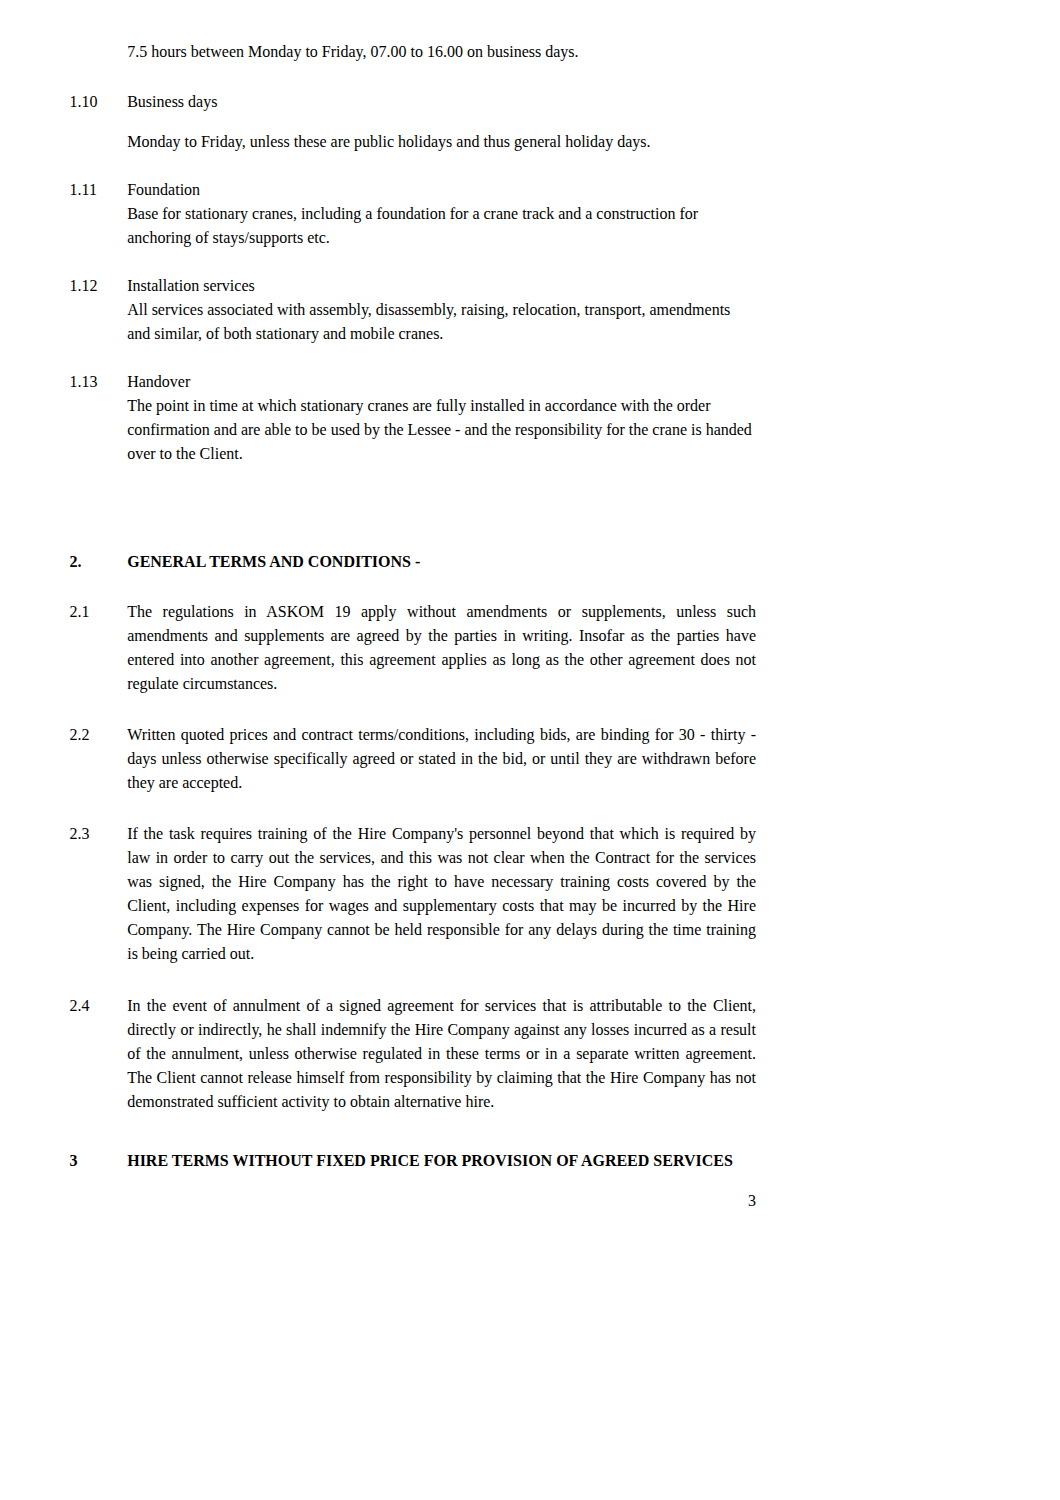7.5 hours between Monday to Friday, 07.00 to 16.00 on business days.
1.10
Business days
Monday to Friday, unless these are public holidays and thus general holiday days.
1.11
Foundation
Base for stationary cranes, including a foundation for a crane track and a construction for anchoring of stays/supports etc.
1.12
Installation services
All services associated with assembly, disassembly, raising, relocation, transport, amendments and similar, of both stationary and mobile cranes.
1.13
Handover
The point in time at which stationary cranes are fully installed in accordance with the order confirmation and are able to be used by the Lessee - and the responsibility for the crane is handed over to the Client.
2.
GENERAL TERMS AND CONDITIONS -
2.1
The regulations in ASKOM 19 apply without amendments or supplements, unless such amendments and supplements are agreed by the parties in writing. Insofar as the parties have entered into another agreement, this agreement applies as long as the other agreement does not regulate circumstances.
2.2
Written quoted prices and contract terms/conditions, including bids, are binding for 30 - thirty - days unless otherwise specifically agreed or stated in the bid, or until they are withdrawn before they are accepted.
2.3
If the task requires training of the Hire Company's personnel beyond that which is required by law in order to carry out the services, and this was not clear when the Contract for the services was signed, the Hire Company has the right to have necessary training costs covered by the Client, including expenses for wages and supplementary costs that may be incurred by the Hire Company. The Hire Company cannot be held responsible for any delays during the time training is being carried out.
2.4
In the event of annulment of a signed agreement for services that is attributable to the Client, directly or indirectly, he shall indemnify the Hire Company against any losses incurred as a result of the annulment, unless otherwise regulated in these terms or in a separate written agreement. The Client cannot release himself from responsibility by claiming that the Hire Company has not demonstrated sufficient activity to obtain alternative hire.
3
HIRE TERMS WITHOUT FIXED PRICE FOR PROVISION OF AGREED SERVICES
3